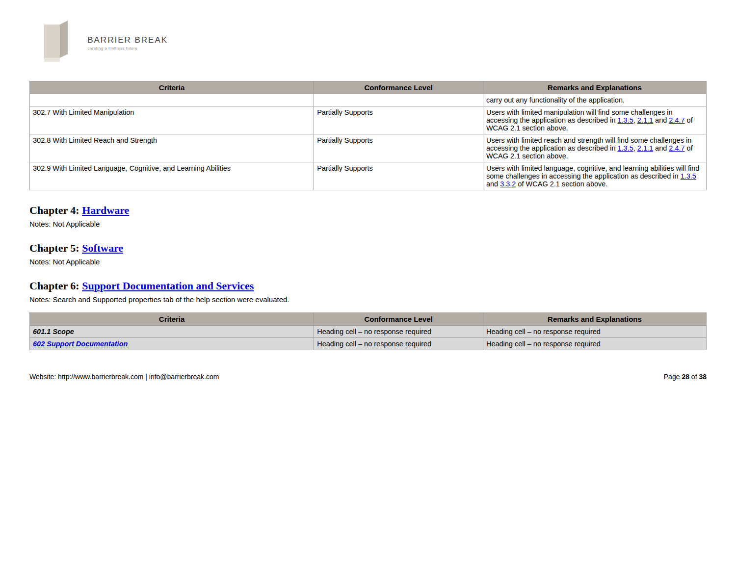BARRIER BREAK
creating a limitless future
| Criteria | Conformance Level | Remarks and Explanations |
| --- | --- | --- |
| | | carry out any functionality of the application. |
| 302.7 With Limited Manipulation | Partially Supports | Users with limited manipulation will find some challenges in accessing the application as described in 1.3.5 , 2.1.1 and 2.4.7 of WCAG 2.1 section above. |
| 302.8 With Limited Reach and Strength | Partially Supports | Users with limited reach and strength will find some challenges in accessing the application as described in 1.3.5 , 2.1.1 and 2.4.7 of WCAG 2.1 section above. |
| 302.9 With Limited Language, Cognitive, and Learning Abilities | Partially Supports | Users with limited language, cognitive, and learning abilities will find some challenges in accessing the application as described in 1.3.5 and 3.3.2 of WCAG 2.1 section above. |
Chapter 4: Hardware
Notes: Not Applicable
Chapter 5: Software
Notes: Not Applicable
Chapter 6: Support Documentation and Services
Notes: Search and Supported properties tab of the help section were evaluated.
| Criteria | Conformance Level | Remarks and Explanations |
| --- | --- | --- |
| 601.1 Scope | Heading cell – no response required | Heading cell – no response required |
| 602 Support Documentation | Heading cell – no response required | Heading cell – no response required |
Website: http://www.barrierbreak.com | info@barrierbreak.com
Page 28 of 38